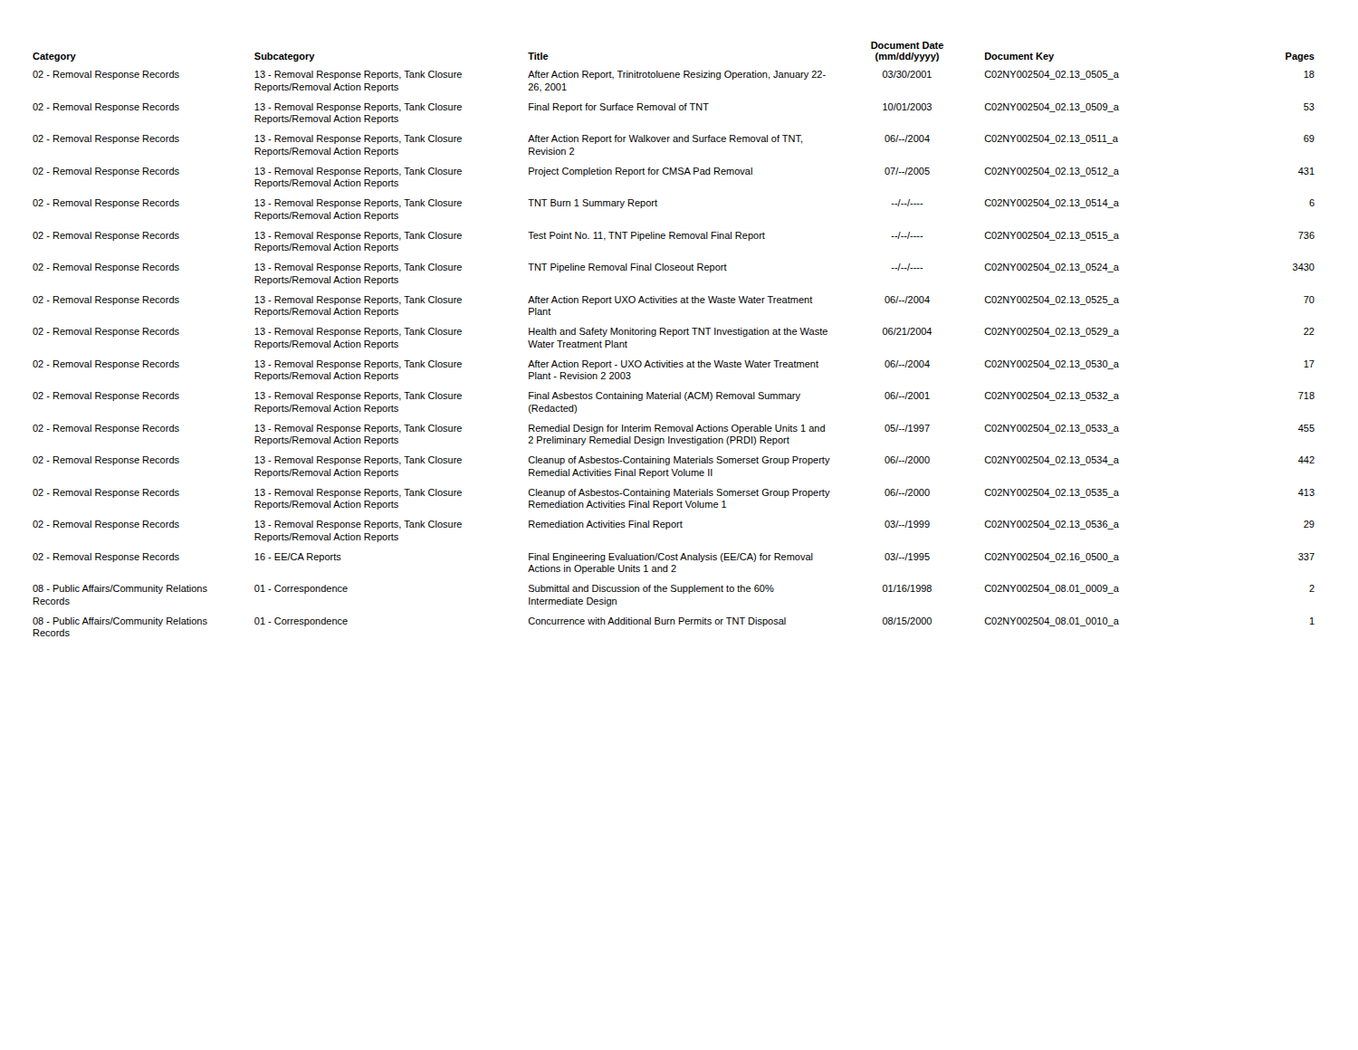| Category | Subcategory | Title | Document Date (mm/dd/yyyy) | Document Key | Pages |
| --- | --- | --- | --- | --- | --- |
| 02 - Removal Response Records | 13 - Removal Response Reports, Tank Closure Reports/Removal Action Reports | After Action Report, Trinitrotoluene Resizing Operation, January 22-26, 2001 | 03/30/2001 | C02NY002504_02.13_0505_a | 18 |
| 02 - Removal Response Records | 13 - Removal Response Reports, Tank Closure Reports/Removal Action Reports | Final Report for Surface Removal of TNT | 10/01/2003 | C02NY002504_02.13_0509_a | 53 |
| 02 - Removal Response Records | 13 - Removal Response Reports, Tank Closure Reports/Removal Action Reports | After Action Report for Walkover and Surface Removal of TNT, Revision 2 | 06/--/2004 | C02NY002504_02.13_0511_a | 69 |
| 02 - Removal Response Records | 13 - Removal Response Reports, Tank Closure Reports/Removal Action Reports | Project Completion Report for CMSA Pad Removal | 07/--/2005 | C02NY002504_02.13_0512_a | 431 |
| 02 - Removal Response Records | 13 - Removal Response Reports, Tank Closure Reports/Removal Action Reports | TNT Burn 1 Summary Report | --/--/---- | C02NY002504_02.13_0514_a | 6 |
| 02 - Removal Response Records | 13 - Removal Response Reports, Tank Closure Reports/Removal Action Reports | Test Point No. 11, TNT Pipeline Removal Final Report | --/--/---- | C02NY002504_02.13_0515_a | 736 |
| 02 - Removal Response Records | 13 - Removal Response Reports, Tank Closure Reports/Removal Action Reports | TNT Pipeline Removal Final Closeout Report | --/--/---- | C02NY002504_02.13_0524_a | 3430 |
| 02 - Removal Response Records | 13 - Removal Response Reports, Tank Closure Reports/Removal Action Reports | After Action Report UXO Activities at the Waste Water Treatment Plant | 06/--/2004 | C02NY002504_02.13_0525_a | 70 |
| 02 - Removal Response Records | 13 - Removal Response Reports, Tank Closure Reports/Removal Action Reports | Health and Safety Monitoring Report TNT Investigation at the Waste Water Treatment Plant | 06/21/2004 | C02NY002504_02.13_0529_a | 22 |
| 02 - Removal Response Records | 13 - Removal Response Reports, Tank Closure Reports/Removal Action Reports | After Action Report - UXO Activities at the Waste Water Treatment Plant - Revision 2 2003 | 06/--/2004 | C02NY002504_02.13_0530_a | 17 |
| 02 - Removal Response Records | 13 - Removal Response Reports, Tank Closure Reports/Removal Action Reports | Final Asbestos Containing Material (ACM) Removal Summary (Redacted) | 06/--/2001 | C02NY002504_02.13_0532_a | 718 |
| 02 - Removal Response Records | 13 - Removal Response Reports, Tank Closure Reports/Removal Action Reports | Remedial Design for Interim Removal Actions Operable Units 1 and 2 Preliminary Remedial Design Investigation (PRDI) Report | 05/--/1997 | C02NY002504_02.13_0533_a | 455 |
| 02 - Removal Response Records | 13 - Removal Response Reports, Tank Closure Reports/Removal Action Reports | Cleanup of Asbestos-Containing Materials Somerset Group Property Remedial Activities Final Report Volume II | 06/--/2000 | C02NY002504_02.13_0534_a | 442 |
| 02 - Removal Response Records | 13 - Removal Response Reports, Tank Closure Reports/Removal Action Reports | Cleanup of Asbestos-Containing Materials Somerset Group Property Remediation Activities Final Report Volume 1 | 06/--/2000 | C02NY002504_02.13_0535_a | 413 |
| 02 - Removal Response Records | 13 - Removal Response Reports, Tank Closure Reports/Removal Action Reports | Remediation Activities Final Report | 03/--/1999 | C02NY002504_02.13_0536_a | 29 |
| 02 - Removal Response Records | 16 - EE/CA Reports | Final Engineering Evaluation/Cost Analysis (EE/CA) for Removal Actions in Operable Units 1 and 2 | 03/--/1995 | C02NY002504_02.16_0500_a | 337 |
| 08 - Public Affairs/Community Relations Records | 01 - Correspondence | Submittal and Discussion of the Supplement to the 60% Intermediate Design | 01/16/1998 | C02NY002504_08.01_0009_a | 2 |
| 08 - Public Affairs/Community Relations Records | 01 - Correspondence | Concurrence with Additional Burn Permits or TNT Disposal | 08/15/2000 | C02NY002504_08.01_0010_a | 1 |